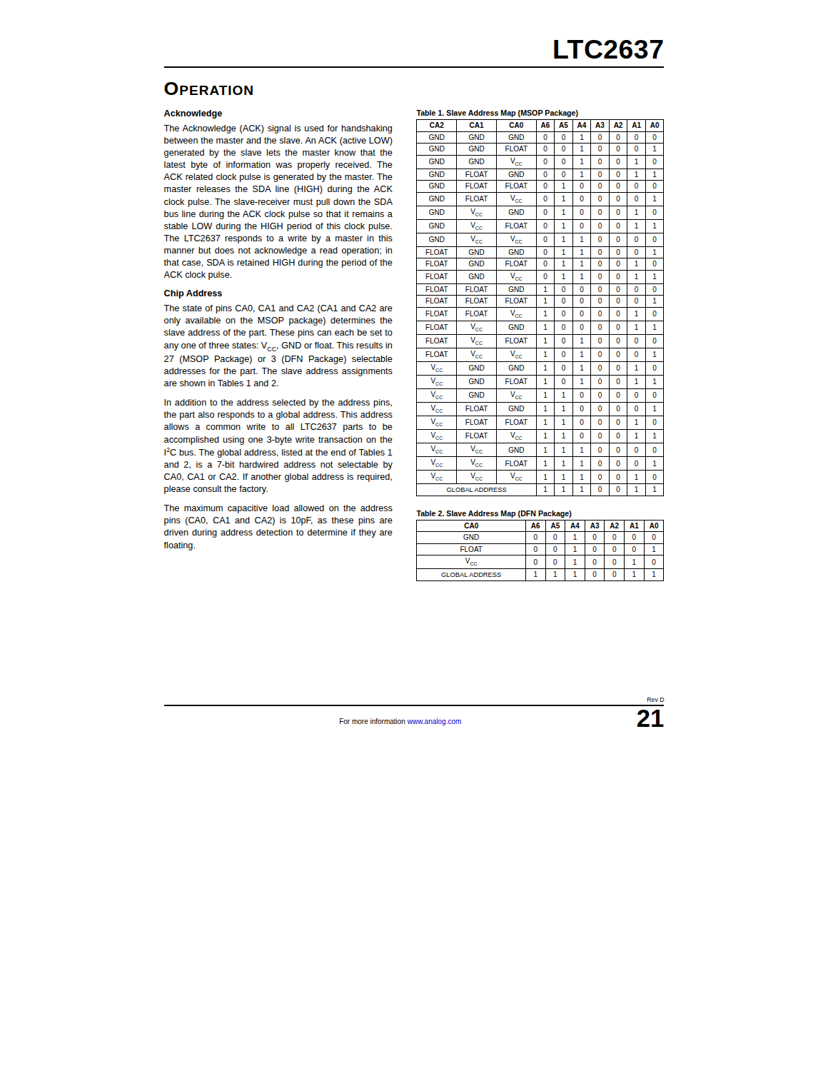LTC2637
Operation
Acknowledge
The Acknowledge (ACK) signal is used for handshaking between the master and the slave. An ACK (active LOW) generated by the slave lets the master know that the latest byte of information was properly received. The ACK related clock pulse is generated by the master. The master releases the SDA line (HIGH) during the ACK clock pulse. The slave-receiver must pull down the SDA bus line during the ACK clock pulse so that it remains a stable LOW during the HIGH period of this clock pulse. The LTC2637 responds to a write by a master in this manner but does not acknowledge a read operation; in that case, SDA is retained HIGH during the period of the ACK clock pulse.
Chip Address
The state of pins CA0, CA1 and CA2 (CA1 and CA2 are only available on the MSOP package) determines the slave address of the part. These pins can each be set to any one of three states: VCC, GND or float. This results in 27 (MSOP Package) or 3 (DFN Package) selectable addresses for the part. The slave address assignments are shown in Tables 1 and 2.
In addition to the address selected by the address pins, the part also responds to a global address. This address allows a common write to all LTC2637 parts to be accomplished using one 3-byte write transaction on the I2C bus. The global address, listed at the end of Tables 1 and 2, is a 7-bit hardwired address not selectable by CA0, CA1 or CA2. If another global address is required, please consult the factory.
The maximum capacitive load allowed on the address pins (CA0, CA1 and CA2) is 10pF, as these pins are driven during address detection to determine if they are floating.
Table 1. Slave Address Map (MSOP Package)
| CA2 | CA1 | CA0 | A6 | A5 | A4 | A3 | A2 | A1 | A0 |
| --- | --- | --- | --- | --- | --- | --- | --- | --- | --- |
| GND | GND | GND | 0 | 0 | 1 | 0 | 0 | 0 | 0 |
| GND | GND | FLOAT | 0 | 0 | 1 | 0 | 0 | 0 | 1 |
| GND | GND | V CC | 0 | 0 | 1 | 0 | 0 | 1 | 0 |
| GND | FLOAT | GND | 0 | 0 | 1 | 0 | 0 | 1 | 1 |
| GND | FLOAT | FLOAT | 0 | 1 | 0 | 0 | 0 | 0 | 0 |
| GND | FLOAT | V CC | 0 | 1 | 0 | 0 | 0 | 0 | 1 |
| GND | V CC | GND | 0 | 1 | 0 | 0 | 0 | 1 | 0 |
| GND | V CC | FLOAT | 0 | 1 | 0 | 0 | 0 | 1 | 1 |
| GND | V CC | V CC | 0 | 1 | 1 | 0 | 0 | 0 | 0 |
| FLOAT | GND | GND | 0 | 1 | 1 | 0 | 0 | 0 | 1 |
| FLOAT | GND | FLOAT | 0 | 1 | 1 | 0 | 0 | 1 | 0 |
| FLOAT | GND | V CC | 0 | 1 | 1 | 0 | 0 | 1 | 1 |
| FLOAT | FLOAT | GND | 1 | 0 | 0 | 0 | 0 | 0 | 0 |
| FLOAT | FLOAT | FLOAT | 1 | 0 | 0 | 0 | 0 | 0 | 1 |
| FLOAT | FLOAT | V CC | 1 | 0 | 0 | 0 | 0 | 1 | 0 |
| FLOAT | V CC | GND | 1 | 0 | 0 | 0 | 0 | 1 | 1 |
| FLOAT | V CC | FLOAT | 1 | 0 | 1 | 0 | 0 | 0 | 0 |
| FLOAT | V CC | V CC | 1 | 0 | 1 | 0 | 0 | 0 | 1 |
| V CC | GND | GND | 1 | 0 | 1 | 0 | 0 | 1 | 0 |
| V CC | GND | FLOAT | 1 | 0 | 1 | 0 | 0 | 1 | 1 |
| V CC | GND | V CC | 1 | 1 | 0 | 0 | 0 | 0 | 0 |
| V CC | FLOAT | GND | 1 | 1 | 0 | 0 | 0 | 0 | 1 |
| V CC | FLOAT | FLOAT | 1 | 1 | 0 | 0 | 0 | 1 | 0 |
| V CC | FLOAT | V CC | 1 | 1 | 0 | 0 | 0 | 1 | 1 |
| V CC | V CC | GND | 1 | 1 | 1 | 0 | 0 | 0 | 0 |
| V CC | V CC | FLOAT | 1 | 1 | 1 | 0 | 0 | 0 | 1 |
| V CC | V CC | V CC | 1 | 1 | 1 | 0 | 0 | 1 | 0 |
| GLOBAL ADDRESS | 1 | 1 | 1 | 0 | 0 | 1 | 1 |
Table 2. Slave Address Map (DFN Package)
| CA0 | A6 | A5 | A4 | A3 | A2 | A1 | A0 |
| --- | --- | --- | --- | --- | --- | --- | --- |
| GND | 0 | 0 | 1 | 0 | 0 | 0 | 0 |
| FLOAT | 0 | 0 | 1 | 0 | 0 | 0 | 1 |
| V CC | 0 | 0 | 1 | 0 | 0 | 1 | 0 |
| GLOBAL ADDRESS | 1 | 1 | 1 | 0 | 0 | 1 | 1 |
Rev D
For more information www.analog.com
21